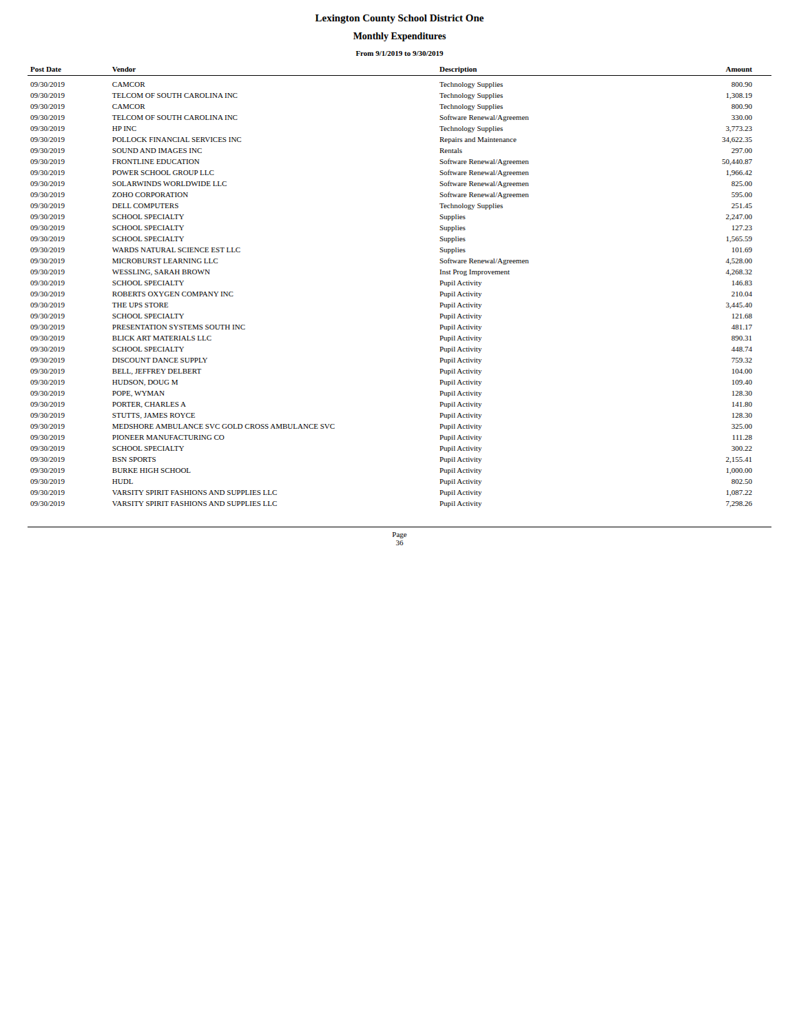Lexington County School District One
Monthly Expenditures
From 9/1/2019 to 9/30/2019
| Post Date | Vendor | Description | Amount |
| --- | --- | --- | --- |
| 09/30/2019 | CAMCOR | Technology Supplies | 800.90 |
| 09/30/2019 | TELCOM OF SOUTH CAROLINA INC | Technology Supplies | 1,308.19 |
| 09/30/2019 | CAMCOR | Technology Supplies | 800.90 |
| 09/30/2019 | TELCOM OF SOUTH CAROLINA INC | Software Renewal/Agreemen | 330.00 |
| 09/30/2019 | HP INC | Technology Supplies | 3,773.23 |
| 09/30/2019 | POLLOCK FINANCIAL SERVICES INC | Repairs and Maintenance | 34,622.35 |
| 09/30/2019 | SOUND AND IMAGES INC | Rentals | 297.00 |
| 09/30/2019 | FRONTLINE EDUCATION | Software Renewal/Agreemen | 50,440.87 |
| 09/30/2019 | POWER SCHOOL GROUP LLC | Software Renewal/Agreemen | 1,966.42 |
| 09/30/2019 | SOLARWINDS WORLDWIDE LLC | Software Renewal/Agreemen | 825.00 |
| 09/30/2019 | ZOHO CORPORATION | Software Renewal/Agreemen | 595.00 |
| 09/30/2019 | DELL COMPUTERS | Technology Supplies | 251.45 |
| 09/30/2019 | SCHOOL SPECIALTY | Supplies | 2,247.00 |
| 09/30/2019 | SCHOOL SPECIALTY | Supplies | 127.23 |
| 09/30/2019 | SCHOOL SPECIALTY | Supplies | 1,565.59 |
| 09/30/2019 | WARDS NATURAL SCIENCE EST LLC | Supplies | 101.69 |
| 09/30/2019 | MICROBURST LEARNING LLC | Software Renewal/Agreemen | 4,528.00 |
| 09/30/2019 | WESSLING, SARAH BROWN | Inst Prog Improvement | 4,268.32 |
| 09/30/2019 | SCHOOL SPECIALTY | Pupil Activity | 146.83 |
| 09/30/2019 | ROBERTS OXYGEN COMPANY INC | Pupil Activity | 210.04 |
| 09/30/2019 | THE UPS STORE | Pupil Activity | 3,445.40 |
| 09/30/2019 | SCHOOL SPECIALTY | Pupil Activity | 121.68 |
| 09/30/2019 | PRESENTATION SYSTEMS SOUTH INC | Pupil Activity | 481.17 |
| 09/30/2019 | BLICK ART MATERIALS LLC | Pupil Activity | 890.31 |
| 09/30/2019 | SCHOOL SPECIALTY | Pupil Activity | 448.74 |
| 09/30/2019 | DISCOUNT DANCE SUPPLY | Pupil Activity | 759.32 |
| 09/30/2019 | BELL, JEFFREY DELBERT | Pupil Activity | 104.00 |
| 09/30/2019 | HUDSON, DOUG M | Pupil Activity | 109.40 |
| 09/30/2019 | POPE, WYMAN | Pupil Activity | 128.30 |
| 09/30/2019 | PORTER, CHARLES A | Pupil Activity | 141.80 |
| 09/30/2019 | STUTTS, JAMES ROYCE | Pupil Activity | 128.30 |
| 09/30/2019 | MEDSHORE AMBULANCE SVC GOLD CROSS AMBULANCE SVC | Pupil Activity | 325.00 |
| 09/30/2019 | PIONEER MANUFACTURING CO | Pupil Activity | 111.28 |
| 09/30/2019 | SCHOOL SPECIALTY | Pupil Activity | 300.22 |
| 09/30/2019 | BSN SPORTS | Pupil Activity | 2,155.41 |
| 09/30/2019 | BURKE HIGH SCHOOL | Pupil Activity | 1,000.00 |
| 09/30/2019 | HUDL | Pupil Activity | 802.50 |
| 09/30/2019 | VARSITY SPIRIT FASHIONS AND SUPPLIES LLC | Pupil Activity | 1,087.22 |
| 09/30/2019 | VARSITY SPIRIT FASHIONS AND SUPPLIES LLC | Pupil Activity | 7,298.26 |
Page 36